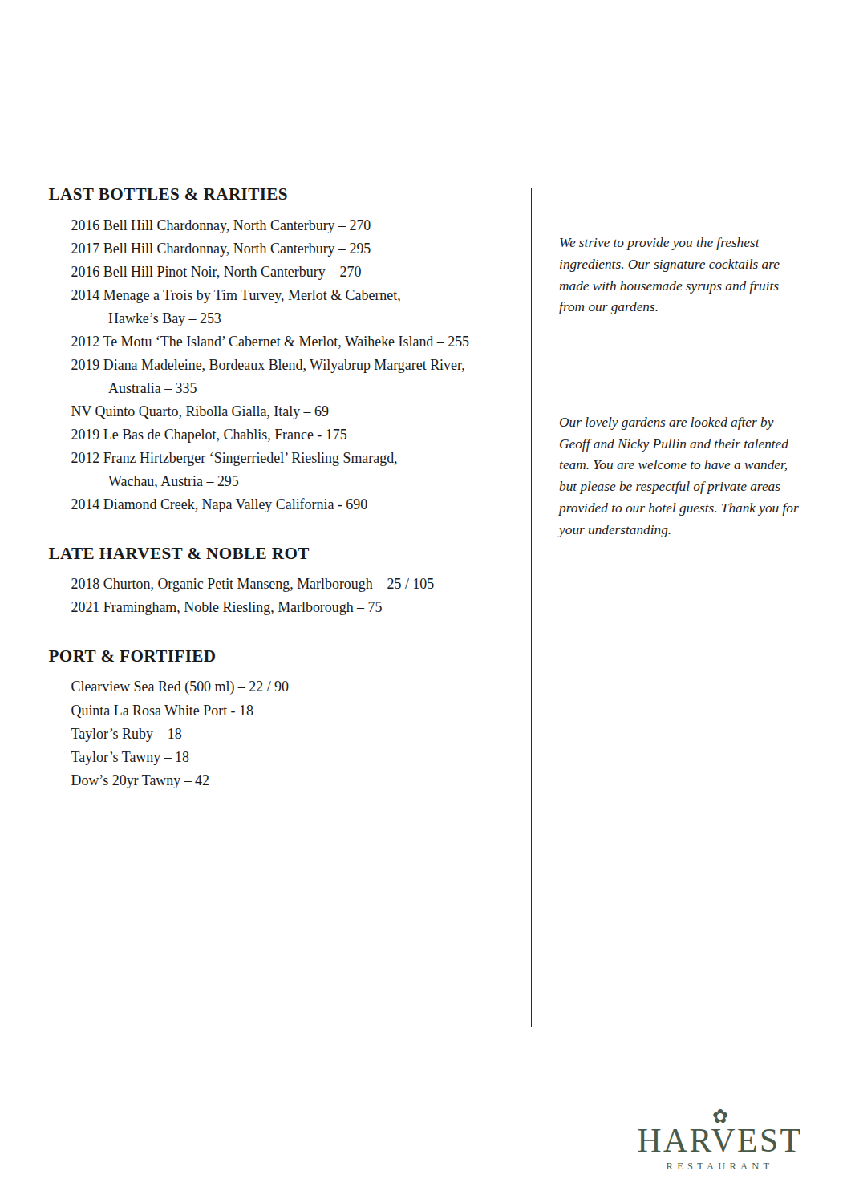Last Bottles & Rarities
2016 Bell Hill Chardonnay, North Canterbury – 270
2017 Bell Hill Chardonnay, North Canterbury – 295
2016 Bell Hill Pinot Noir, North Canterbury – 270
2014 Menage a Trois by Tim Turvey, Merlot & Cabernet,Hawke’s Bay – 253
2012 Te Motu ‘The Island’ Cabernet & Merlot, Waiheke Island – 255
2019 Diana Madeleine, Bordeaux Blend, Wilyabrup Margaret River,Australia – 335
NV Quinto Quarto, Ribolla Gialla, Italy – 69
2019 Le Bas de Chapelot, Chablis, France - 175
2012 Franz Hirtzberger ‘Singerriedel’ Riesling Smaragd,Wachau, Austria – 295
2014 Diamond Creek, Napa Valley California - 690
Late Harvest & Noble Rot
2018 Churton, Organic Petit Manseng, Marlborough – 25 / 105
2021 Framingham, Noble Riesling, Marlborough – 75
Port & Fortified
Clearview Sea Red (500 ml) – 22 / 90
Quinta La Rosa White Port - 18
Taylor’s Ruby – 18
Taylor’s Tawny – 18
Dow’s 20yr Tawny – 42
We strive to provide you the freshest ingredients. Our signature cocktails are made with housemade syrups and fruits from our gardens.
Our lovely gardens are looked after by Geoff and Nicky Pullin and their talented team. You are welcome to have a wander, but please be respectful of private areas provided to our hotel guests. Thank you for your understanding.
✿
HARVEST
RESTAURANT